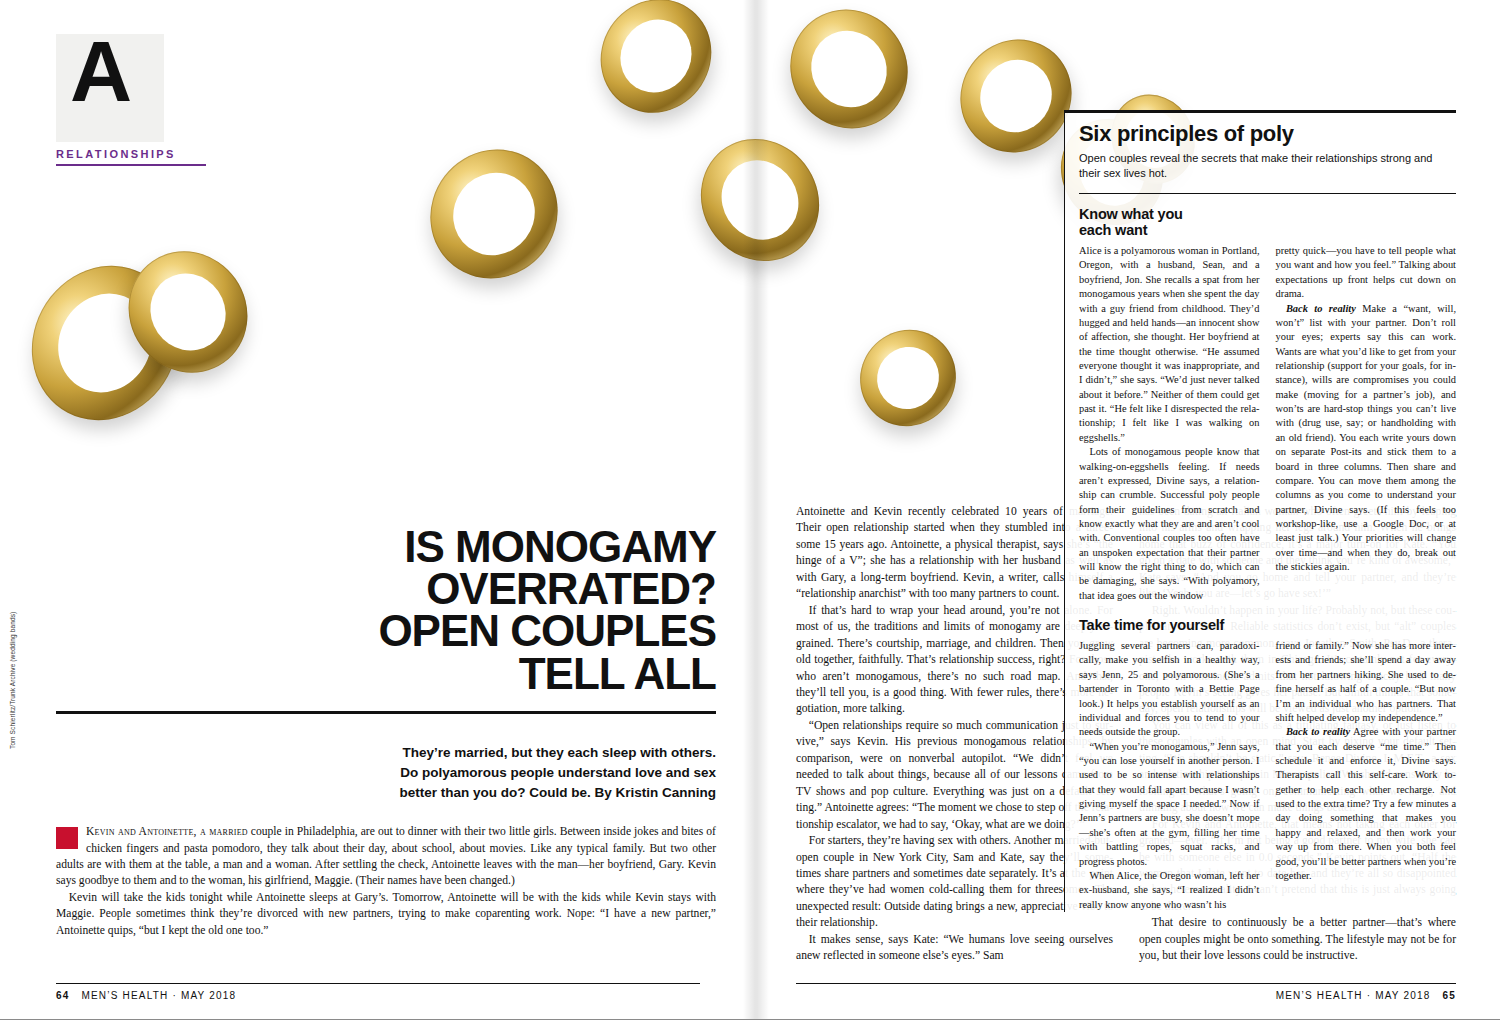A
Relationships
Is Monogamy
Overrated?
Open Couples
Tell All
They’re married, but they each sleep with others. Do polyamorous people understand love and sex better than you do? Could be. By Kristin Canning
Kevin and Antoinette, a married couple in Philadelphia, are out to dinner with their two little girls. Between inside jokes and bites of chicken fingers and pasta pomodoro, they talk about their day, about school, about movies. Like any typical family. But two other adults are with them at the table, a man and a woman. After settling the check, Antoinette leaves with the man—her boyfriend, Gary. Kevin says goodbye to them and to the woman, his girlfriend, Maggie. (Their names have been changed.)
Kevin will take the kids tonight while Antoinette sleeps at Gary’s. Tomorrow, Antoinette will be with the kids while Kevin stays with Maggie. People sometimes think they’re divorced with new partners, trying to make coparenting work. Nope: “I have a new partner,” Antoinette quips, “but I kept the old one too.”
Tom Schierlitz/Trunk Archive (wedding bands)
64 Men’s Health · May 2018
Six principles of poly
Open couples reveal the secrets that make their relationships strong and their sex lives hot.
Know what you
each want
Alice is a polyamorous woman in Portland, Oregon, with a husband, Sean, and a boyfriend, Jon. She recalls a spat from her monogamous years when she spent the day with a guy friend from childhood. They’d hugged and held hands—an innocent show of affection, she thought. Her boyfriend at the time thought otherwise. “He assumed everyone thought it was inappropriate, and I didn’t,” she says. “We’d just never talked about it before.” Neither of them could get past it. “He felt like I disrespected the relationship; I felt like I was walking on eggshells.”
Lots of monogamous people know that walking-on-eggshells feeling. If needs aren’t expressed, Divine says, a relationship can crumble. Successful poly people form their guidelines from scratch and know exactly what they are and aren’t cool with. Conventional couples too often have an unspoken expectation that their partner will know the right thing to do, which can be damaging, she says. “With polyamory, that idea goes out the window
pretty quick—you have to tell people what you want and how you feel.” Talking about expectations up front helps cut down on drama.
Back to reality Make a “want, will, won’t” list with your partner. Don’t roll your eyes; experts say this can work. Wants are what you’d like to get from your relationship (support for your goals, for instance), wills are compromises you could make (moving for a partner’s job), and won’ts are hard-stop things you can’t live with (drug use, say; or handholding with an old friend). You each write yours down on separate Post-its and stick them to a board in three columns. Then share and compare. You can move them among the columns as you come to understand your partner, Divine says. (If this feels too workshop-like, use a Google Doc, or at least just talk.) Your priorities will change over time—and when they do, break out the stickies again.
Take time for yourself
Juggling several partners can, paradoxically, make you selfish in a healthy way, says Jenn, 25 and polyamorous. (She’s a bartender in Toronto with a Bettie Page look.) It helps you establish yourself as an individual and forces you to tend to your needs outside the group.
“When you’re monogamous,” Jenn says, “you can lose yourself in another person. I used to be so intense with relationships that they would fall apart because I wasn’t giving myself the space I needed.” Now if Jenn’s partners are busy, she doesn’t mope—she’s often at the gym, filling her time with battling ropes, squat racks, and progress photos.
When Alice, the Oregon woman, left her ex-husband, she says, “I realized I didn’t really know anyone who wasn’t his
friend or family.” Now she has more interests and friends; she’ll spend a day away from her partners hiking. She used to define herself as half of a couple. “But now I’m an individual who has partners. That shift helped develop my independence.”
Back to reality Agree with your partner that you each deserve “me time.” Then schedule it and enforce it, Divine says. Therapists call this self-care. Work together to help each other recharge. Not used to the extra time? Try a few minutes a day doing something that makes you happy and relaxed, and then work your way up from there. When you both feel good, you’ll be better partners when you’re together.
Antoinette and Kevin recently celebrated 10 years of marriage. Their open relationship started when they stumbled into a threesome 15 years ago. Antoinette, a physical therapist, says she’s “the hinge of a V”; she has a relationship with her husband as well as with Gary, a long-term boyfriend. Kevin, a writer, calls himself a “relationship anarchist” with too many partners to count.
If that’s hard to wrap your head around, you’re not alone. For most of us, the traditions and limits of monogamy are deeply ingrained. There’s courtship, marriage, and children. Then you grow old together, faithfully. That’s relationship success, right? For those who aren’t monogamous, there’s no such road map. And that, they’ll tell you, is a good thing. With fewer rules, there’s more negotiation, more talking.
“Open relationships require so much communication just to survive,” says Kevin. His previous monogamous relationships, by comparison, were on nonverbal autopilot. “We didn’t feel we needed to talk about things, because all of our lessons came from TV shows and pop culture. Everything was just on a default setting.” Antoinette agrees: “The moment we chose to step off the relationship escalator, we had to say, ‘Okay, what are we doing?’”
For starters, they’re having sex with others. Another married-but-open couple in New York City, Sam and Kate, say they’ll sometimes share partners and sometimes date separately. It’s at the point where they’ve had women cold-calling them for threesomes. The unexpected result: Outside dating brings a new, appreciative vibe to their relationship.
It makes sense, says Kate: “We humans love seeing ourselves anew reflected in someone else’s eyes.” Sam
has been dating an Italian woman who often greets him by leaping into his arms and wrapping her legs around him. When he brings home that buzz of confidence, it’s a major turn-on for Kate. “You go on a date with someone and they think you’re kind of awesome,” Kate says. “And you go home and tell your partner, and they’re like, ‘Yeah, you are—let’s go have sex!’”
Right. Wouldn’t happen in your life? Probably not, but these couples are out there. Reliable statistics don’t exist, but “alt” couples are becoming more common, says Jonathan Smith, Psy.D., a therapist who works with them in Chicago. It’s certainly not for everyone; even Antoinette admits that not knowing exactly how many people Kevin’s seeing gives her pause. But Smith thinks that someday, open relationships will be viewed as just another option.
You can view all of this as a titillating fantasy, or just listen to these couples with an open mind. Start by nixing your default setting. “We shouldn’t be static,” says Renee Divine, L.M.F.T., a sex and relationship therapist in Minneapolis. “We should constantly be looking at what’s going on, communicating what we need, and thinking about how we can make things better.”
For Kevin and Antoinette, that means not taking each other for granted—ever. “If I’m not being a good partner to my wife, she can be with someone else in 0.0 seconds,” Kevin points out. “Half the women that I date want to date her, and they’re all so disappointed in her heterosexuality. I can’t pretend that this is just always going to be there.”
That desire to continuously be a better partner—that’s where open couples might be onto something. The lifestyle may not be for you, but their love lessons could be instructive.
Men’s Health · May 2018 65